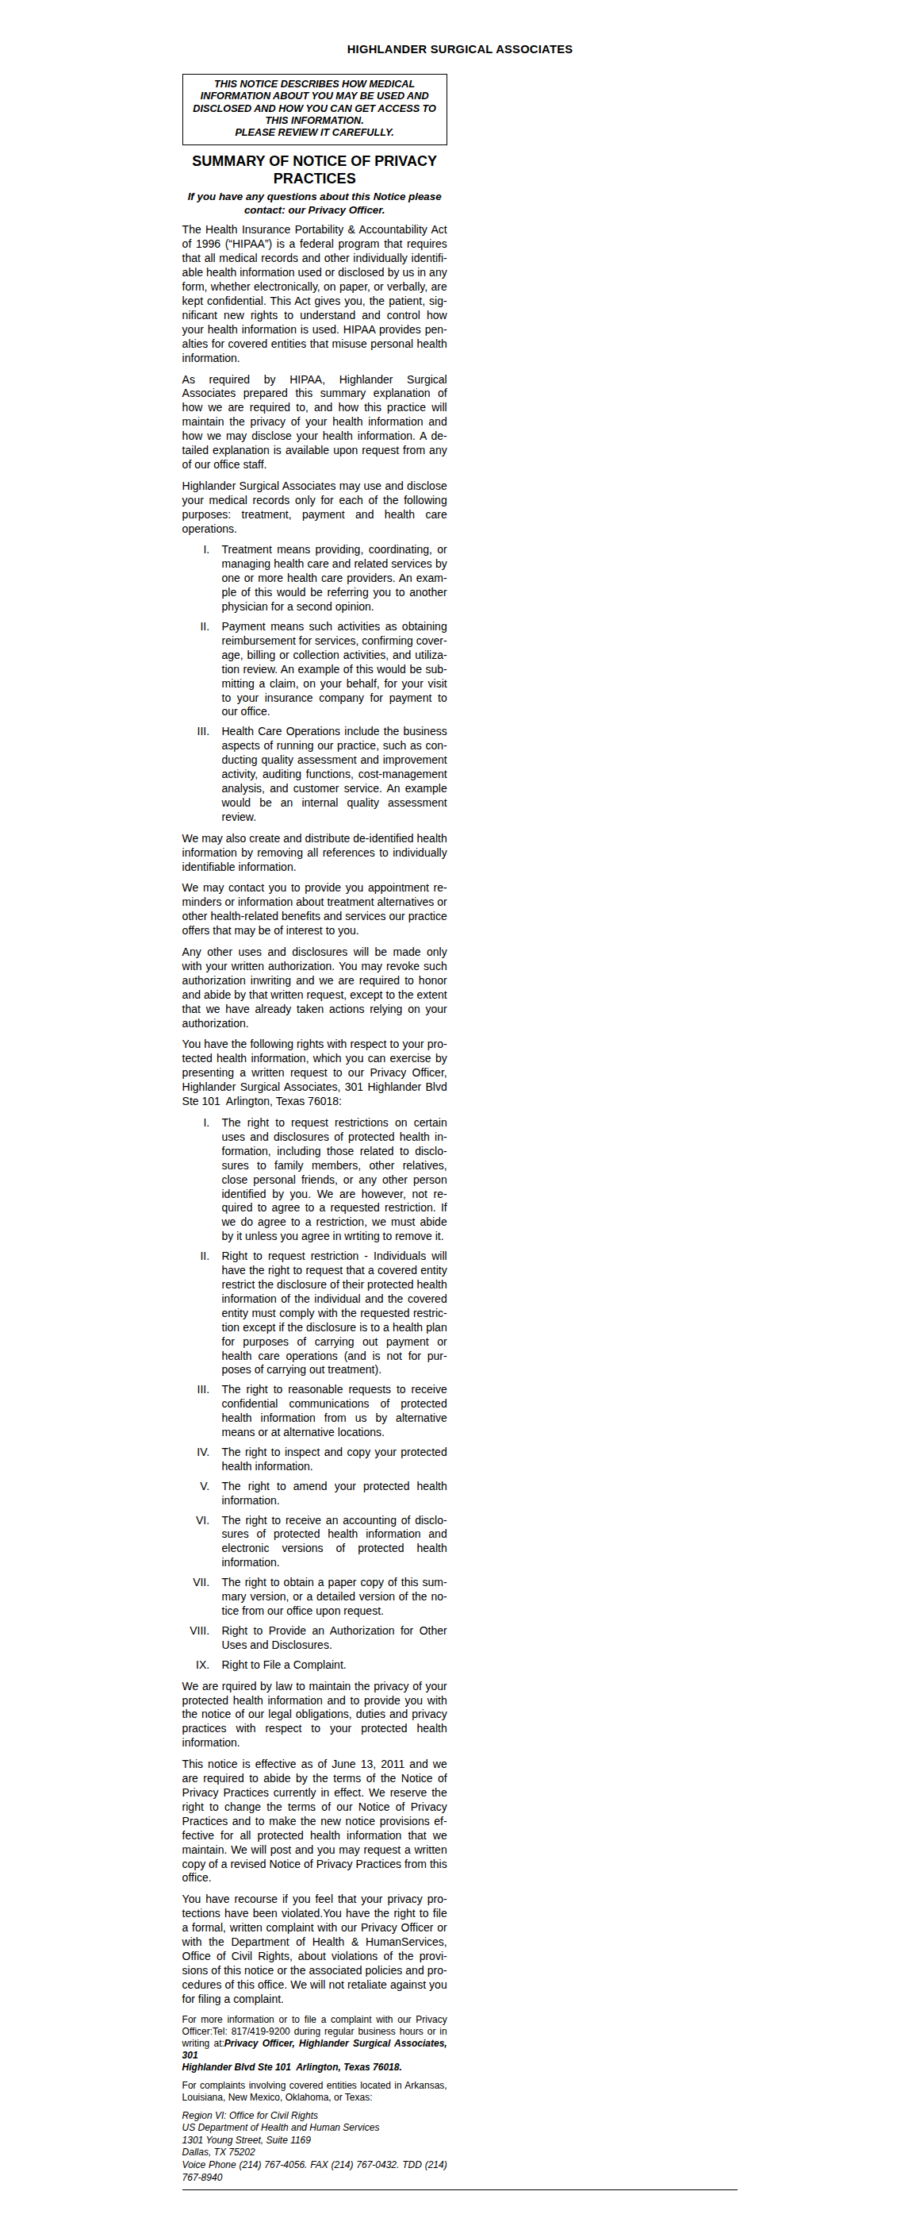HIGHLANDER SURGICAL ASSOCIATES
THIS NOTICE DESCRIBES HOW MEDICAL INFORMATION ABOUT YOU MAY BE USED AND DISCLOSED AND HOW YOU CAN GET ACCESS TO THIS INFORMATION.
PLEASE REVIEW IT CAREFULLY.
SUMMARY OF NOTICE OF PRIVACY PRACTICES
If you have any questions about this Notice please contact: our Privacy Officer.
The Health Insurance Portability & Accountability Act of 1996 (“HIPAA”) is a federal program that requires that all medical records and other individually identifiable health information used or disclosed by us in any form, whether electronically, on paper, or verbally, are kept confidential. This Act gives you, the patient, significant new rights to understand and control how your health information is used. HIPAA provides penalties for covered entities that misuse personal health information.
As required by HIPAA, Highlander Surgical Associates prepared this summary explanation of how we are required to, and how this practice will maintain the privacy of your health information and how we may disclose your health information. A detailed explanation is available upon request from any of our office staff.
Highlander Surgical Associates may use and disclose your medical records only for each of the following purposes: treatment, payment and health care operations.
Treatment means providing, coordinating, or managing health care and related services by one or more health care providers. An example of this would be referring you to another physician for a second opinion.
Payment means such activities as obtaining reimbursement for services, confirming coverage, billing or collection activities, and utilization review. An example of this would be submitting a claim, on your behalf, for your visit to your insurance company for payment to our office.
Health Care Operations include the business aspects of running our practice, such as conducting quality assessment and improvement activity, auditing functions, cost-management analysis, and customer service. An example would be an internal quality assessment review.
We may also create and distribute de-identified health information by removing all references to individually identifiable information.
We may contact you to provide you appointment reminders or information about treatment alternatives or other health-related benefits and services our practice offers that may be of interest to you.
Any other uses and disclosures will be made only with your written authorization. You may revoke such authorization inwriting and we are required to honor and abide by that written request, except to the extent that we have already taken actions relying on your authorization.
You have the following rights with respect to your protected health information, which you can exercise by presenting a written request to our Privacy Officer, Highlander Surgical Associates, 301 Highlander Blvd Ste 101 Arlington, Texas 76018:
The right to request restrictions on certain uses and disclosures of protected health information, including those related to disclosures to family members, other relatives, close personal friends, or any other person identified by you. We are however, not required to agree to a requested restriction. If we do agree to a restriction, we must abide by it unless you agree in wrtiting to remove it.
Right to request restriction - Individuals will have the right to request that a covered entity restrict the disclosure of their protected health information of the individual and the covered entity must comply with the requested restriction except if the disclosure is to a health plan for purposes of carrying out payment or health care operations (and is not for purposes of carrying out treatment).
The right to reasonable requests to receive confidential communications of protected health information from us by alternative means or at alternative locations.
The right to inspect and copy your protected health information.
The right to amend your protected health information.
The right to receive an accounting of disclosures of protected health information and electronic versions of protected health information.
The right to obtain a paper copy of this summary version, or a detailed version of the notice from our office upon request.
Right to Provide an Authorization for Other Uses and Disclosures.
Right to File a Complaint.
We are rquired by law to maintain the privacy of your protected health information and to provide you with the notice of our legal obligations, duties and privacy practices with respect to your protected health information.
This notice is effective as of June 13, 2011 and we are required to abide by the terms of the Notice of Privacy Practices currently in effect. We reserve the right to change the terms of our Notice of Privacy Practices and to make the new notice provisions effective for all protected health information that we maintain. We will post and you may request a written copy of a revised Notice of Privacy Practices from this office.
You have recourse if you feel that your privacy protections have been violated.You have the right to file a formal, written complaint with our Privacy Officer or with the Department of Health & HumanServices, Office of Civil Rights, about violations of the provisions of this notice or the associated policies and procedures of this office. We will not retaliate against you for filing a complaint.
For more information or to file a complaint with our Privacy Officer:Tel: 817/419-9200 during regular business hours or in writing at:Privacy Officer, Highlander Surgical Associates, 301
Highlander Blvd Ste 101 Arlington, Texas 76018.
For complaints involving covered entities located in Arkansas, Louisiana, New Mexico, Oklahoma, or Texas:
Region VI: Office for Civil Rights
US Department of Health and Human Services
1301 Young Street, Suite 1169
Dallas, TX 75202
Voice Phone (214) 767-4056. FAX (214) 767-0432. TDD (214) 767-8940